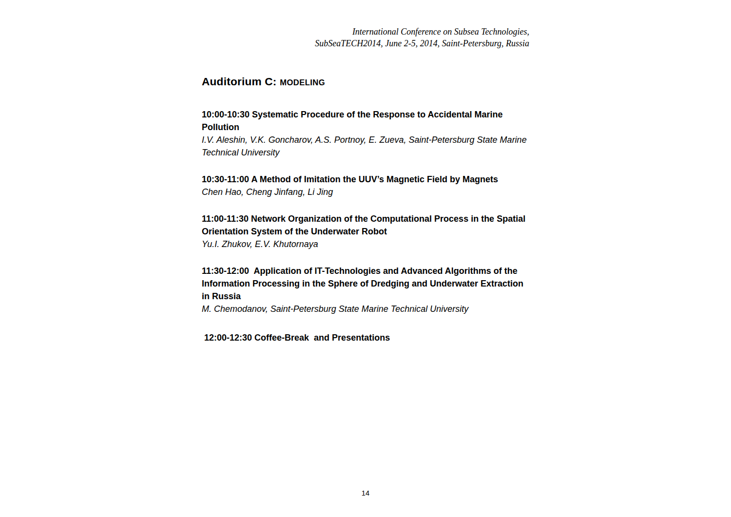International Conference on Subsea Technologies,
SubSeaTECH2014, June 2-5, 2014, Saint-Petersburg, Russia
Auditorium C: MODELING
10:00-10:30 Systematic Procedure of the Response to Accidental Marine Pollution
I.V. Aleshin, V.K. Goncharov, A.S. Portnoy, E. Zueva, Saint-Petersburg State Marine Technical University
10:30-11:00 A Method of Imitation the UUV’s Magnetic Field by Magnets
Chen Hao, Cheng Jinfang, Li Jing
11:00-11:30 Network Organization of the Computational Process in the Spatial Orientation System of the Underwater Robot
Yu.I. Zhukov, E.V. Khutornaya
11:30-12:00 Application of IT-Technologies and Advanced Algorithms of the Information Processing in the Sphere of Dredging and Underwater Extraction in Russia
M. Chemodanov, Saint-Petersburg State Marine Technical University
12:00-12:30 Coffee-Break and Presentations
14